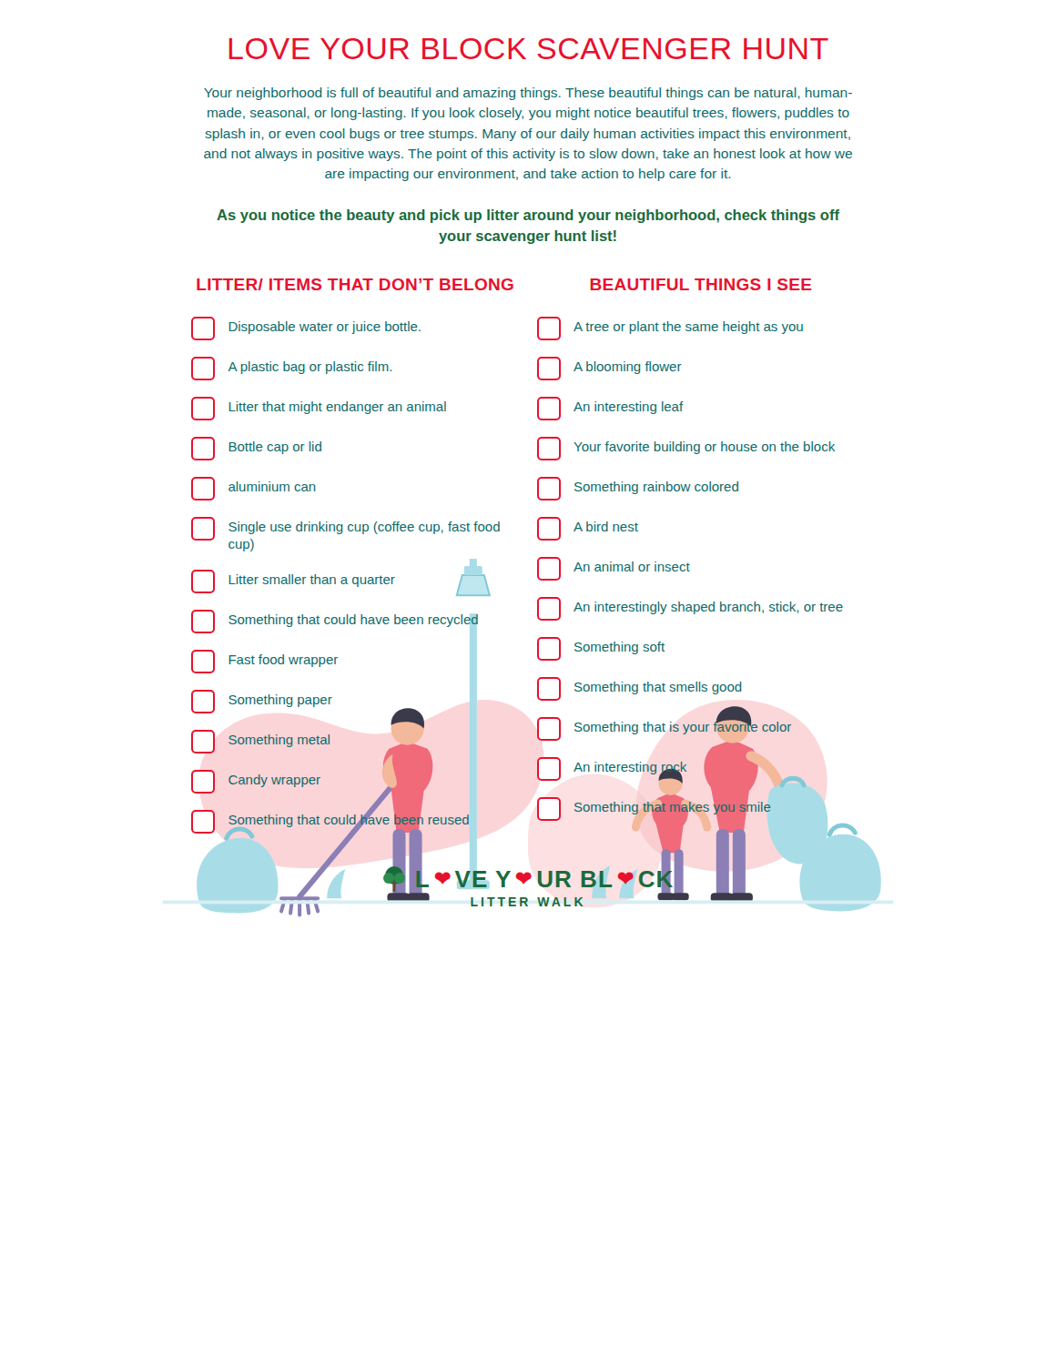Love Your Block Scavenger Hunt
Your neighborhood is full of beautiful and amazing things. These beautiful things can be natural, human-made, seasonal, or long-lasting. If you look closely, you might notice beautiful trees, flowers, puddles to splash in, or even cool bugs or tree stumps. Many of our daily human activities impact this environment, and not always in positive ways. The point of this activity is to slow down, take an honest look at how we are impacting our environment, and take action to help care for it.
As you notice the beauty and pick up litter around your neighborhood, check things off your scavenger hunt list!
Litter/ Items that don’t belong
Disposable water or juice bottle.
A plastic bag or plastic film.
Litter that might endanger an animal
Bottle cap or lid
aluminium can
Single use drinking cup (coffee cup, fast food cup)
Litter smaller than a quarter
Something that could have been recycled
Fast food wrapper
Something paper
Something metal
Candy wrapper
Something that could have been reused
Beautiful things I see
A tree or plant the same height as you
A blooming flower
An interesting leaf
Your favorite building or house on the block
Something rainbow colored
A bird nest
An animal or insect
An interestingly shaped branch, stick, or tree
Something soft
Something that smells good
Something that is your favorite color
An interesting rock
Something that makes you smile
L❤VE Y❤UR BL❤CK
LITTER WALK